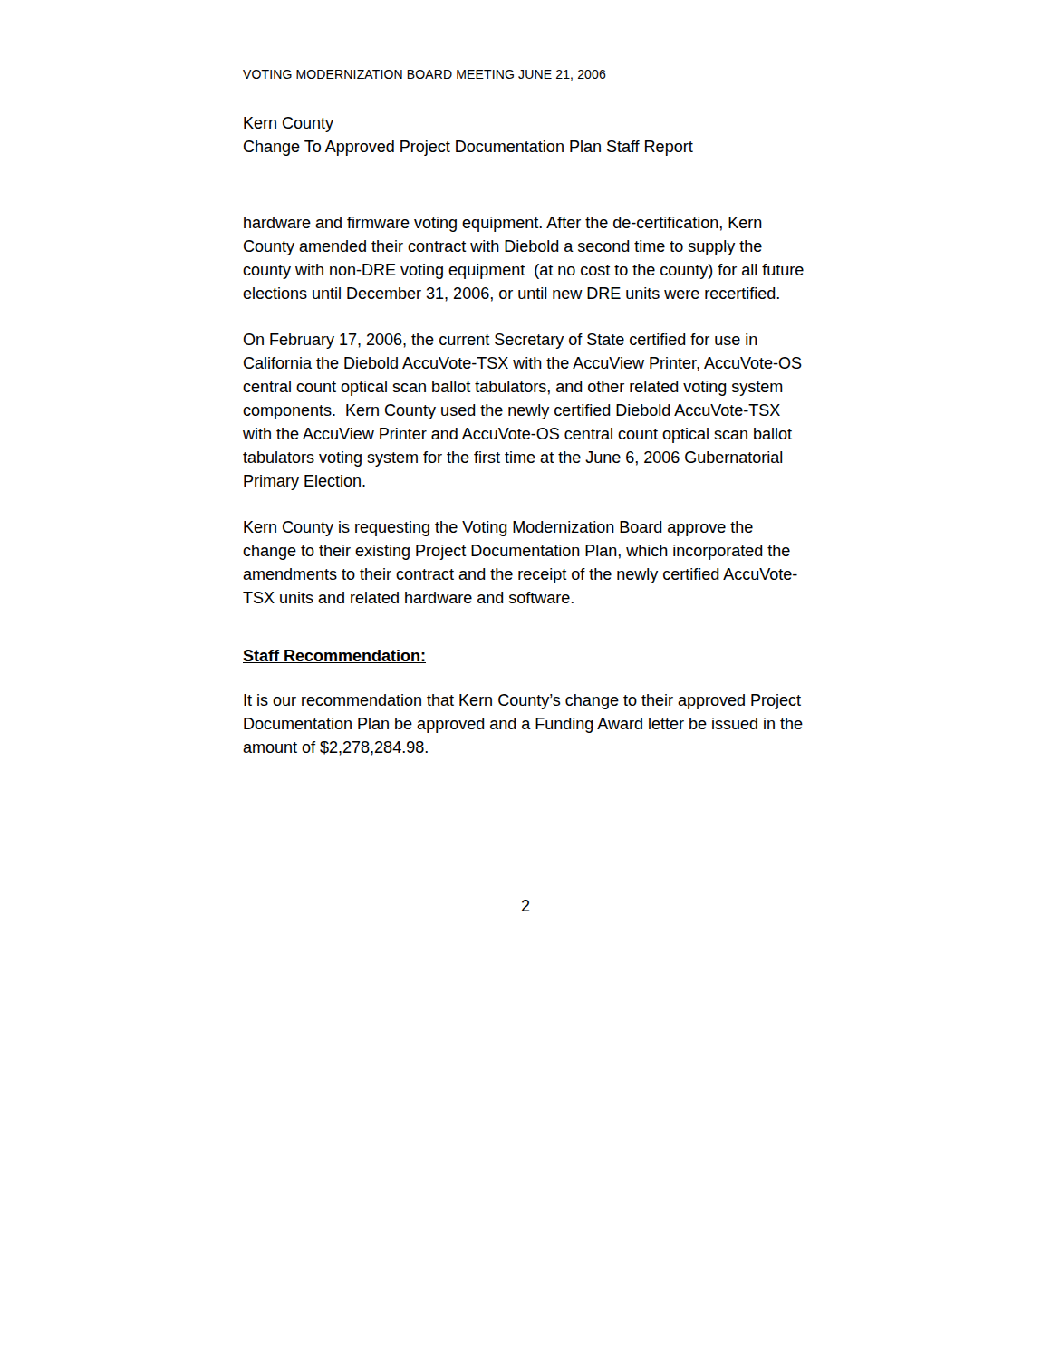VOTING MODERNIZATION BOARD MEETING JUNE 21, 2006
Kern County
Change To Approved Project Documentation Plan Staff Report
hardware and firmware voting equipment. After the de-certification, Kern County amended their contract with Diebold a second time to supply the county with non-DRE voting equipment (at no cost to the county) for all future elections until December 31, 2006, or until new DRE units were recertified.
On February 17, 2006, the current Secretary of State certified for use in California the Diebold AccuVote-TSX with the AccuView Printer, AccuVote-OS central count optical scan ballot tabulators, and other related voting system components. Kern County used the newly certified Diebold AccuVote-TSX with the AccuView Printer and AccuVote-OS central count optical scan ballot tabulators voting system for the first time at the June 6, 2006 Gubernatorial Primary Election.
Kern County is requesting the Voting Modernization Board approve the change to their existing Project Documentation Plan, which incorporated the amendments to their contract and the receipt of the newly certified AccuVote-TSX units and related hardware and software.
Staff Recommendation:
It is our recommendation that Kern County’s change to their approved Project Documentation Plan be approved and a Funding Award letter be issued in the amount of $2,278,284.98.
2